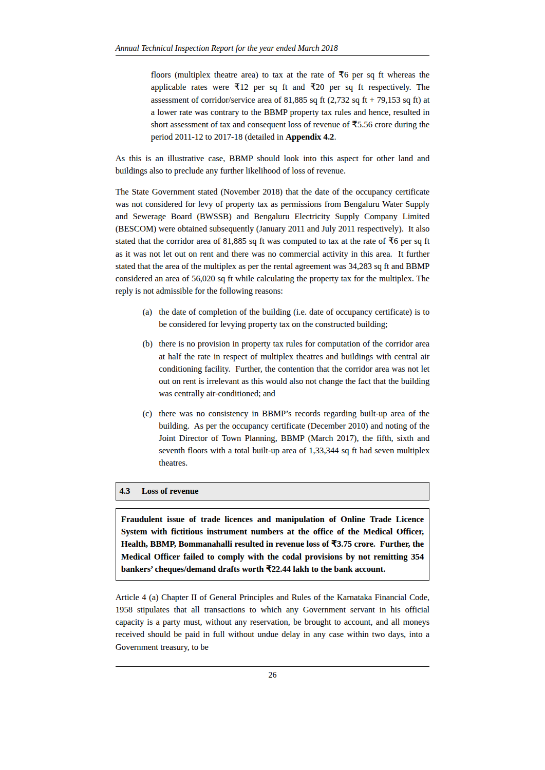Annual Technical Inspection Report for the year ended March 2018
floors (multiplex theatre area) to tax at the rate of ₹6 per sq ft whereas the applicable rates were ₹12 per sq ft and ₹20 per sq ft respectively. The assessment of corridor/service area of 81,885 sq ft (2,732 sq ft + 79,153 sq ft) at a lower rate was contrary to the BBMP property tax rules and hence, resulted in short assessment of tax and consequent loss of revenue of ₹5.56 crore during the period 2011-12 to 2017-18 (detailed in Appendix 4.2.
As this is an illustrative case, BBMP should look into this aspect for other land and buildings also to preclude any further likelihood of loss of revenue.
The State Government stated (November 2018) that the date of the occupancy certificate was not considered for levy of property tax as permissions from Bengaluru Water Supply and Sewerage Board (BWSSB) and Bengaluru Electricity Supply Company Limited (BESCOM) were obtained subsequently (January 2011 and July 2011 respectively). It also stated that the corridor area of 81,885 sq ft was computed to tax at the rate of ₹6 per sq ft as it was not let out on rent and there was no commercial activity in this area. It further stated that the area of the multiplex as per the rental agreement was 34,283 sq ft and BBMP considered an area of 56,020 sq ft while calculating the property tax for the multiplex. The reply is not admissible for the following reasons:
(a) the date of completion of the building (i.e. date of occupancy certificate) is to be considered for levying property tax on the constructed building;
(b) there is no provision in property tax rules for computation of the corridor area at half the rate in respect of multiplex theatres and buildings with central air conditioning facility. Further, the contention that the corridor area was not let out on rent is irrelevant as this would also not change the fact that the building was centrally air-conditioned; and
(c) there was no consistency in BBMP’s records regarding built-up area of the building. As per the occupancy certificate (December 2010) and noting of the Joint Director of Town Planning, BBMP (March 2017), the fifth, sixth and seventh floors with a total built-up area of 1,33,344 sq ft had seven multiplex theatres.
4.3 Loss of revenue
Fraudulent issue of trade licences and manipulation of Online Trade Licence System with fictitious instrument numbers at the office of the Medical Officer, Health, BBMP, Bommanahalli resulted in revenue loss of ₹3.75 crore. Further, the Medical Officer failed to comply with the codal provisions by not remitting 354 bankers’ cheques/demand drafts worth ₹22.44 lakh to the bank account.
Article 4 (a) Chapter II of General Principles and Rules of the Karnataka Financial Code, 1958 stipulates that all transactions to which any Government servant in his official capacity is a party must, without any reservation, be brought to account, and all moneys received should be paid in full without undue delay in any case within two days, into a Government treasury, to be
26